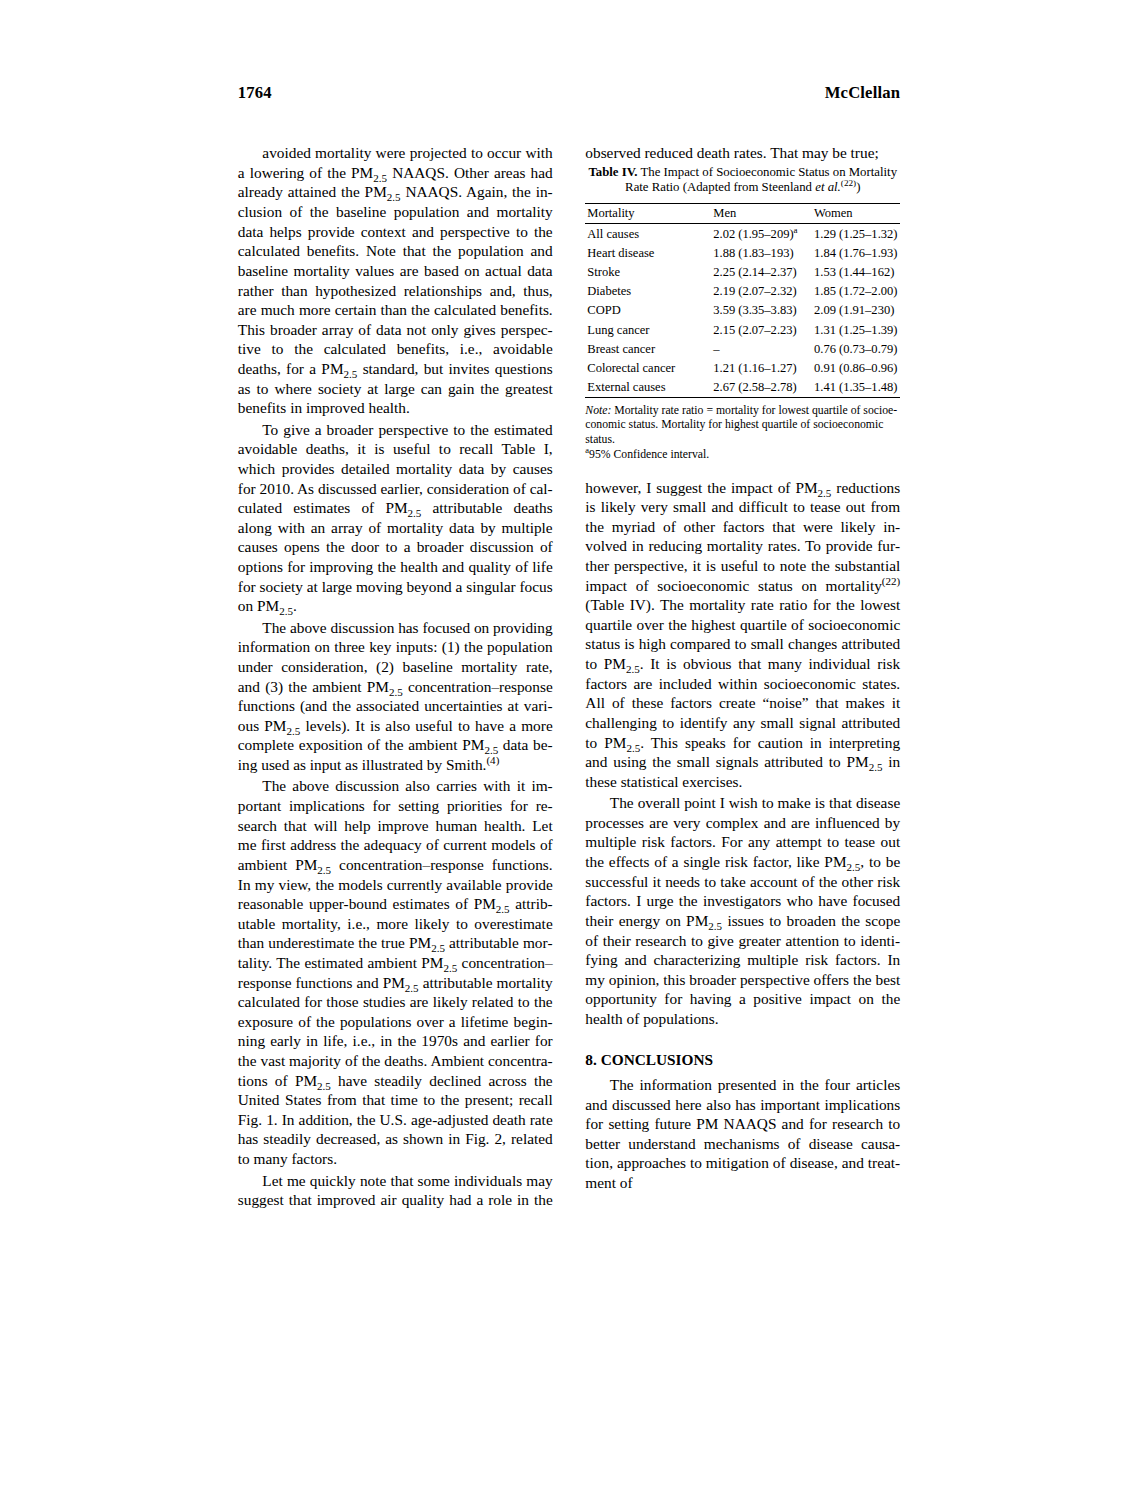1764 McClellan
avoided mortality were projected to occur with a lowering of the PM2.5 NAAQS. Other areas had already attained the PM2.5 NAAQS. Again, the inclusion of the baseline population and mortality data helps provide context and perspective to the calculated benefits. Note that the population and baseline mortality values are based on actual data rather than hypothesized relationships and, thus, are much more certain than the calculated benefits. This broader array of data not only gives perspective to the calculated benefits, i.e., avoidable deaths, for a PM2.5 standard, but invites questions as to where society at large can gain the greatest benefits in improved health.
To give a broader perspective to the estimated avoidable deaths, it is useful to recall Table I, which provides detailed mortality data by causes for 2010. As discussed earlier, consideration of calculated estimates of PM2.5 attributable deaths along with an array of mortality data by multiple causes opens the door to a broader discussion of options for improving the health and quality of life for society at large moving beyond a singular focus on PM2.5.
The above discussion has focused on providing information on three key inputs: (1) the population under consideration, (2) baseline mortality rate, and (3) the ambient PM2.5 concentration–response functions (and the associated uncertainties at various PM2.5 levels). It is also useful to have a more complete exposition of the ambient PM2.5 data being used as input as illustrated by Smith.(4)
The above discussion also carries with it important implications for setting priorities for research that will help improve human health. Let me first address the adequacy of current models of ambient PM2.5 concentration–response functions. In my view, the models currently available provide reasonable upper-bound estimates of PM2.5 attributable mortality, i.e., more likely to overestimate than underestimate the true PM2.5 attributable mortality. The estimated ambient PM2.5 concentration–response functions and PM2.5 attributable mortality calculated for those studies are likely related to the exposure of the populations over a lifetime beginning early in life, i.e., in the 1970s and earlier for the vast majority of the deaths. Ambient concentrations of PM2.5 have steadily declined across the United States from that time to the present; recall Fig. 1. In addition, the U.S. age-adjusted death rate has steadily decreased, as shown in Fig. 2, related to many factors.
Let me quickly note that some individuals may suggest that improved air quality had a role in the observed reduced death rates. That may be true;
Table IV. The Impact of Socioeconomic Status on Mortality Rate Ratio (Adapted from Steenland et al.(22))
| Mortality | Men | Women |
| --- | --- | --- |
| All causes | 2.02 (1.95–209) a | 1.29 (1.25–1.32) |
| Heart disease | 1.88 (1.83–193) | 1.84 (1.76–1.93) |
| Stroke | 2.25 (2.14–2.37) | 1.53 (1.44–162) |
| Diabetes | 2.19 (2.07–2.32) | 1.85 (1.72–2.00) |
| COPD | 3.59 (3.35–3.83) | 2.09 (1.91–230) |
| Lung cancer | 2.15 (2.07–2.23) | 1.31 (1.25–1.39) |
| Breast cancer | – | 0.76 (0.73–0.79) |
| Colorectal cancer | 1.21 (1.16–1.27) | 0.91 (0.86–0.96) |
| External causes | 2.67 (2.58–2.78) | 1.41 (1.35–1.48) |
Note: Mortality rate ratio = mortality for lowest quartile of socioeconomic status. Mortality for highest quartile of socioeconomic status. a95% Confidence interval.
however, I suggest the impact of PM2.5 reductions is likely very small and difficult to tease out from the myriad of other factors that were likely involved in reducing mortality rates. To provide further perspective, it is useful to note the substantial impact of socioeconomic status on mortality(22) (Table IV). The mortality rate ratio for the lowest quartile over the highest quartile of socioeconomic status is high compared to small changes attributed to PM2.5. It is obvious that many individual risk factors are included within socioeconomic states. All of these factors create “noise” that makes it challenging to identify any small signal attributed to PM2.5. This speaks for caution in interpreting and using the small signals attributed to PM2.5 in these statistical exercises.
The overall point I wish to make is that disease processes are very complex and are influenced by multiple risk factors. For any attempt to tease out the effects of a single risk factor, like PM2.5, to be successful it needs to take account of the other risk factors. I urge the investigators who have focused their energy on PM2.5 issues to broaden the scope of their research to give greater attention to identifying and characterizing multiple risk factors. In my opinion, this broader perspective offers the best opportunity for having a positive impact on the health of populations.
8. CONCLUSIONS
The information presented in the four articles and discussed here also has important implications for setting future PM NAAQS and for research to better understand mechanisms of disease causation, approaches to mitigation of disease, and treatment of